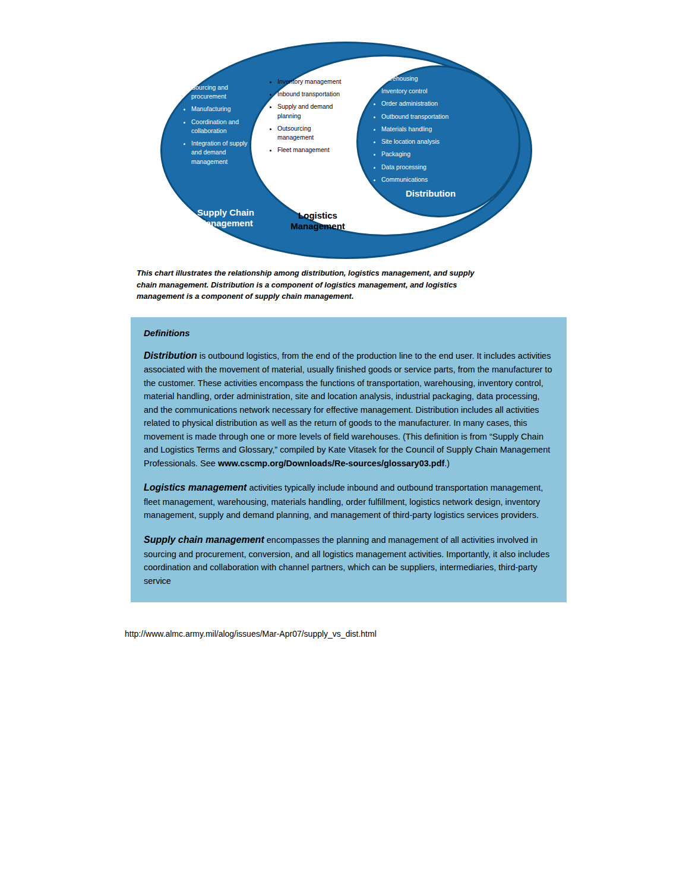Sourcing and procurement
Manufacturing
Coordination and collaboration
Integration of supply and demand management
Inventory management
Inbound transportation
Supply and demand planning
Outsourcing management
Fleet management
Warehousing
Inventory control
Order administration
Outbound transportation
Materials handling
Site location analysis
Packaging
Data processing
Communications
Supply Chain
Management
Logistics
Management
Distribution
This chart illustrates the relationship among distribution, logistics management, and supply chain management. Distribution is a component of logistics management, and logistics management is a component of supply chain management.
Definitions
Distribution is outbound logistics, from the end of the production line to the end user. It includes activities associated with the movement of material, usually finished goods or service parts, from the manufacturer to the customer. These activities encompass the functions of transportation, warehousing, inventory control, material handling, order administration, site and location analysis, industrial packaging, data processing, and the communications network necessary for effective management. Distribution includes all activities related to physical distribution as well as the return of goods to the manufacturer. In many cases, this movement is made through one or more levels of field warehouses. (This definition is from “Supply Chain and Logistics Terms and Glossary,” compiled by Kate Vitasek for the Council of Supply Chain Management Professionals. See www.cscmp.org/Downloads/Re-sources/glossary03.pdf.)
Logistics management activities typically include inbound and outbound transportation management, fleet management, warehousing, materials handling, order fulfillment, logistics network design, inventory management, supply and demand planning, and management of third-party logistics services providers.
Supply chain management encompasses the planning and management of all activities involved in sourcing and procurement, conversion, and all logistics management activities. Importantly, it also includes coordination and collaboration with channel partners, which can be suppliers, intermediaries, third-party service
http://www.almc.army.mil/alog/issues/Mar-Apr07/supply_vs_dist.html